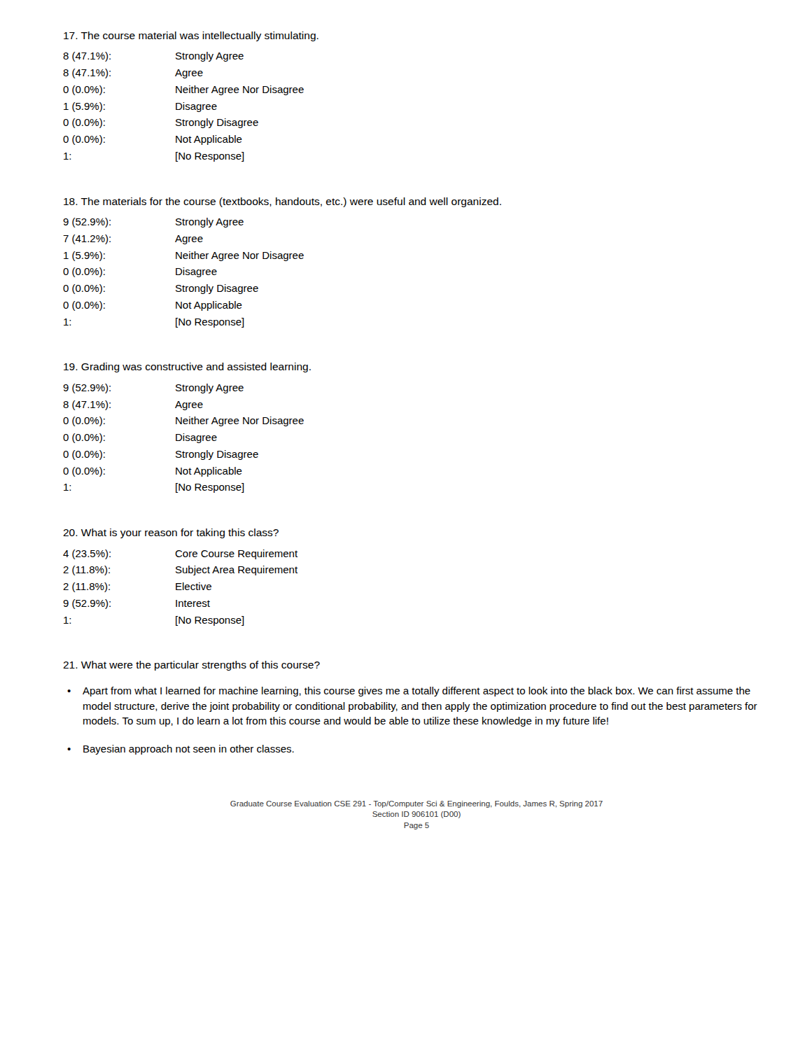17. The course material was intellectually stimulating.
| 8 (47.1%): | Strongly Agree |
| 8 (47.1%): | Agree |
| 0 (0.0%): | Neither Agree Nor Disagree |
| 1 (5.9%): | Disagree |
| 0 (0.0%): | Strongly Disagree |
| 0 (0.0%): | Not Applicable |
| 1: | [No Response] |
18. The materials for the course (textbooks, handouts, etc.) were useful and well organized.
| 9 (52.9%): | Strongly Agree |
| 7 (41.2%): | Agree |
| 1 (5.9%): | Neither Agree Nor Disagree |
| 0 (0.0%): | Disagree |
| 0 (0.0%): | Strongly Disagree |
| 0 (0.0%): | Not Applicable |
| 1: | [No Response] |
19. Grading was constructive and assisted learning.
| 9 (52.9%): | Strongly Agree |
| 8 (47.1%): | Agree |
| 0 (0.0%): | Neither Agree Nor Disagree |
| 0 (0.0%): | Disagree |
| 0 (0.0%): | Strongly Disagree |
| 0 (0.0%): | Not Applicable |
| 1: | [No Response] |
20. What is your reason for taking this class?
| 4 (23.5%): | Core Course Requirement |
| 2 (11.8%): | Subject Area Requirement |
| 2 (11.8%): | Elective |
| 9 (52.9%): | Interest |
| 1: | [No Response] |
21. What were the particular strengths of this course?
Apart from what I learned for machine learning, this course gives me a totally different aspect to look into the black box. We can first assume the model structure, derive the joint probability or conditional probability, and then apply the optimization procedure to find out the best parameters for models. To sum up, I do learn a lot from this course and would be able to utilize these knowledge in my future life!
Bayesian approach not seen in other classes.
Graduate Course Evaluation CSE 291 - Top/Computer Sci & Engineering, Foulds, James R, Spring 2017
Section ID 906101 (D00)
Page 5